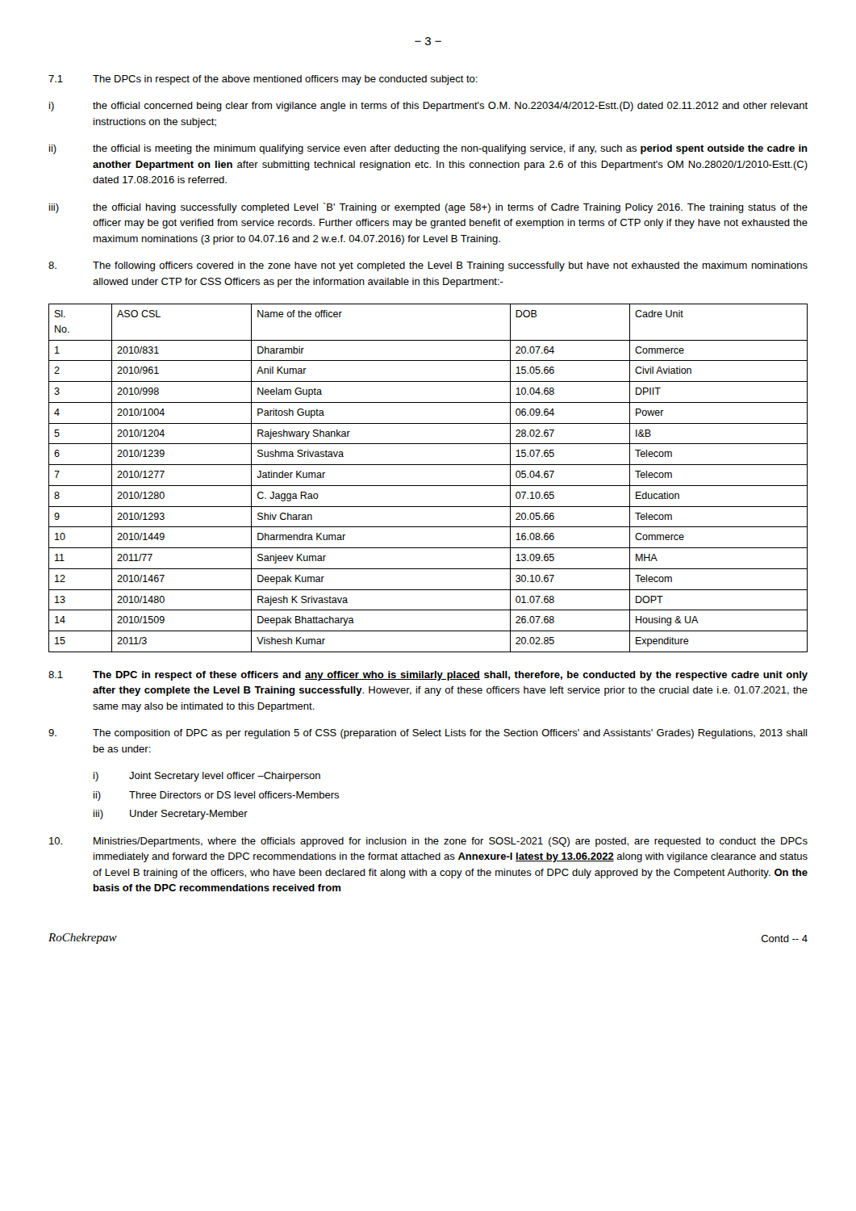− 3 −
7.1
The DPCs in respect of the above mentioned officers may be conducted subject to:
i)
the official concerned being clear from vigilance angle in terms of this Department's O.M. No.22034/4/2012-Estt.(D) dated 02.11.2012 and other relevant instructions on the subject;
ii)
the official is meeting the minimum qualifying service even after deducting the non-qualifying service, if any, such as period spent outside the cadre in another Department on lien after submitting technical resignation etc. In this connection para 2.6 of this Department's OM No.28020/1/2010-Estt.(C) dated 17.08.2016 is referred.
iii)
the official having successfully completed Level `B' Training or exempted (age 58+) in terms of Cadre Training Policy 2016. The training status of the officer may be got verified from service records. Further officers may be granted benefit of exemption in terms of CTP only if they have not exhausted the maximum nominations (3 prior to 04.07.16 and 2 w.e.f. 04.07.2016) for Level B Training.
8.
The following officers covered in the zone have not yet completed the Level B Training successfully but have not exhausted the maximum nominations allowed under CTP for CSS Officers as per the information available in this Department:-
| Sl. No. | ASO CSL | Name of the officer | DOB | Cadre Unit |
| --- | --- | --- | --- | --- |
| 1 | 2010/831 | Dharambir | 20.07.64 | Commerce |
| 2 | 2010/961 | Anil Kumar | 15.05.66 | Civil Aviation |
| 3 | 2010/998 | Neelam Gupta | 10.04.68 | DPIIT |
| 4 | 2010/1004 | Paritosh Gupta | 06.09.64 | Power |
| 5 | 2010/1204 | Rajeshwary Shankar | 28.02.67 | I&B |
| 6 | 2010/1239 | Sushma Srivastava | 15.07.65 | Telecom |
| 7 | 2010/1277 | Jatinder Kumar | 05.04.67 | Telecom |
| 8 | 2010/1280 | C. Jagga Rao | 07.10.65 | Education |
| 9 | 2010/1293 | Shiv Charan | 20.05.66 | Telecom |
| 10 | 2010/1449 | Dharmendra Kumar | 16.08.66 | Commerce |
| 11 | 2011/77 | Sanjeev Kumar | 13.09.65 | MHA |
| 12 | 2010/1467 | Deepak Kumar | 30.10.67 | Telecom |
| 13 | 2010/1480 | Rajesh K Srivastava | 01.07.68 | DOPT |
| 14 | 2010/1509 | Deepak Bhattacharya | 26.07.68 | Housing & UA |
| 15 | 2011/3 | Vishesh Kumar | 20.02.85 | Expenditure |
8.1
The DPC in respect of these officers and any officer who is similarly placed shall, therefore, be conducted by the respective cadre unit only after they complete the Level B Training successfully. However, if any of these officers have left service prior to the crucial date i.e. 01.07.2021, the same may also be intimated to this Department.
9.
The composition of DPC as per regulation 5 of CSS (preparation of Select Lists for the Section Officers' and Assistants' Grades) Regulations, 2013 shall be as under:
i) Joint Secretary level officer –Chairperson
ii) Three Directors or DS level officers-Members
iii) Under Secretary-Member
10.
Ministries/Departments, where the officials approved for inclusion in the zone for SOSL-2021 (SQ) are posted, are requested to conduct the DPCs immediately and forward the DPC recommendations in the format attached as Annexure-I latest by 13.06.2022 along with vigilance clearance and status of Level B training of the officers, who have been declared fit along with a copy of the minutes of DPC duly approved by the Competent Authority. On the basis of the DPC recommendations received from
RoChekrepaw
Contd -- 4